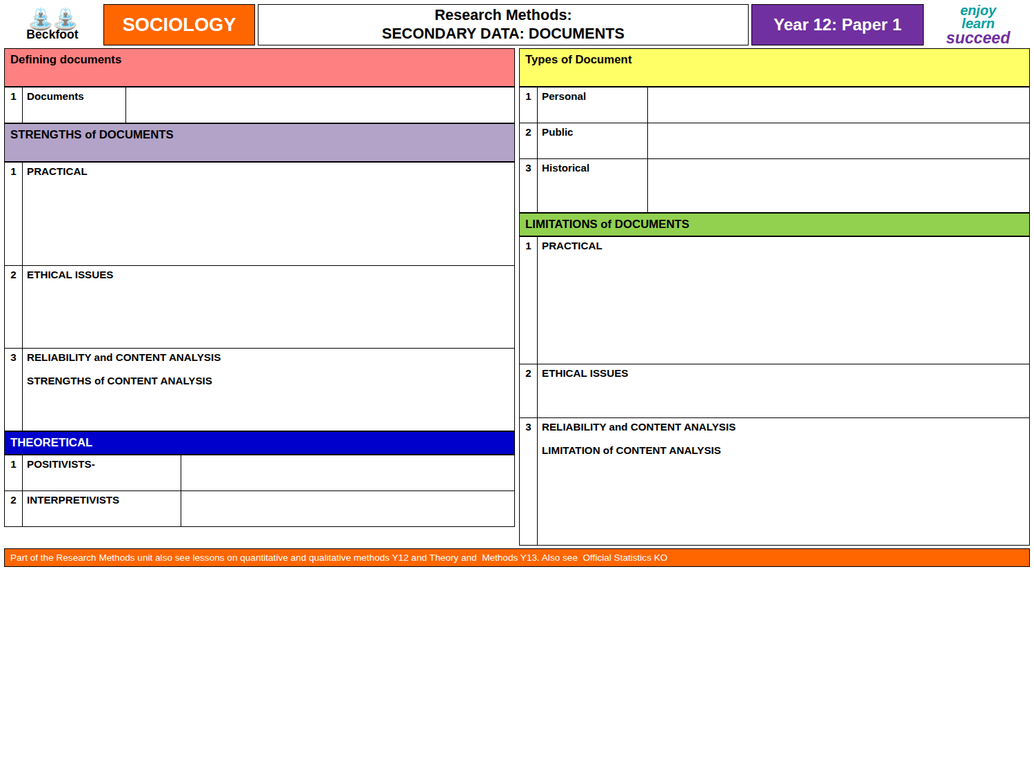⛲⛲ Beckfoot
SOCIOLOGY
Research Methods: SECONDARY DATA: DOCUMENTS
Year 12: Paper 1
enjoy
learn
succeed
Defining documents
| 1 | Documents | |
STRENGTHS of DOCUMENTS
| 1 | PRACTICAL |
| 2 | ETHICAL ISSUES |
| 3 | RELIABILITY and CONTENT ANALYSIS STRENGTHS of CONTENT ANALYSIS |
THEORETICAL
| 1 | POSITIVISTS- | |
| 2 | INTERPRETIVISTS | |
Types of Document
| 1 | Personal | |
| 2 | Public | |
| 3 | Historical | |
LIMITATIONS of DOCUMENTS
| 1 | PRACTICAL |
| 2 | ETHICAL ISSUES |
| 3 | RELIABILITY and CONTENT ANALYSIS LIMITATION of CONTENT ANALYSIS |
Part of the Research Methods unit also see lessons on quantitative and qualitative methods Y12 and Theory and Methods Y13. Also see Official Statistics KO